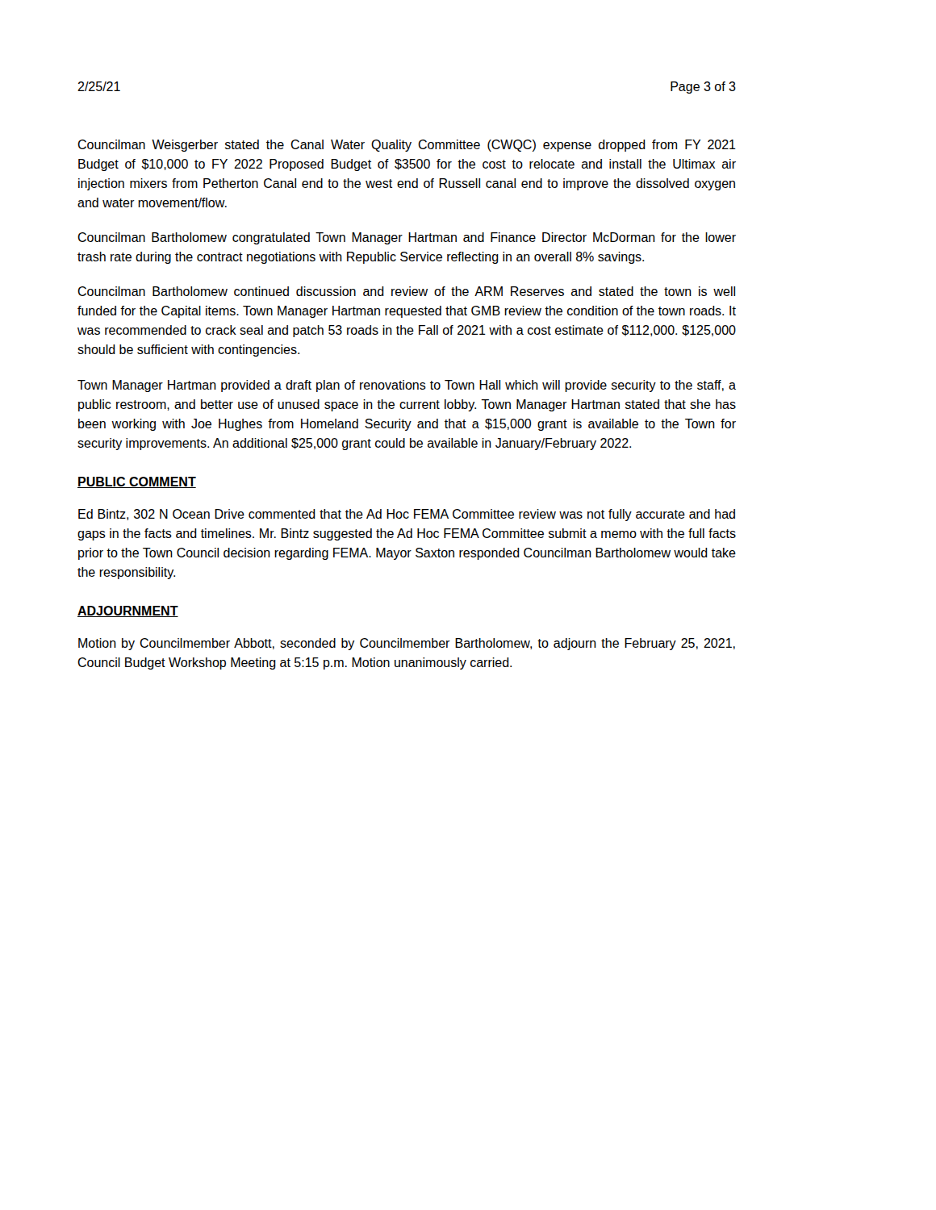2/25/21 Page 3 of 3
Councilman Weisgerber stated the Canal Water Quality Committee (CWQC) expense dropped from FY 2021 Budget of $10,000 to FY 2022 Proposed Budget of $3500 for the cost to relocate and install the Ultimax air injection mixers from Petherton Canal end to the west end of Russell canal end to improve the dissolved oxygen and water movement/flow.
Councilman Bartholomew congratulated Town Manager Hartman and Finance Director McDorman for the lower trash rate during the contract negotiations with Republic Service reflecting in an overall 8% savings.
Councilman Bartholomew continued discussion and review of the ARM Reserves and stated the town is well funded for the Capital items. Town Manager Hartman requested that GMB review the condition of the town roads. It was recommended to crack seal and patch 53 roads in the Fall of 2021 with a cost estimate of $112,000. $125,000 should be sufficient with contingencies.
Town Manager Hartman provided a draft plan of renovations to Town Hall which will provide security to the staff, a public restroom, and better use of unused space in the current lobby. Town Manager Hartman stated that she has been working with Joe Hughes from Homeland Security and that a $15,000 grant is available to the Town for security improvements. An additional $25,000 grant could be available in January/February 2022.
PUBLIC COMMENT
Ed Bintz, 302 N Ocean Drive commented that the Ad Hoc FEMA Committee review was not fully accurate and had gaps in the facts and timelines. Mr. Bintz suggested the Ad Hoc FEMA Committee submit a memo with the full facts prior to the Town Council decision regarding FEMA. Mayor Saxton responded Councilman Bartholomew would take the responsibility.
ADJOURNMENT
Motion by Councilmember Abbott, seconded by Councilmember Bartholomew, to adjourn the February 25, 2021, Council Budget Workshop Meeting at 5:15 p.m. Motion unanimously carried.